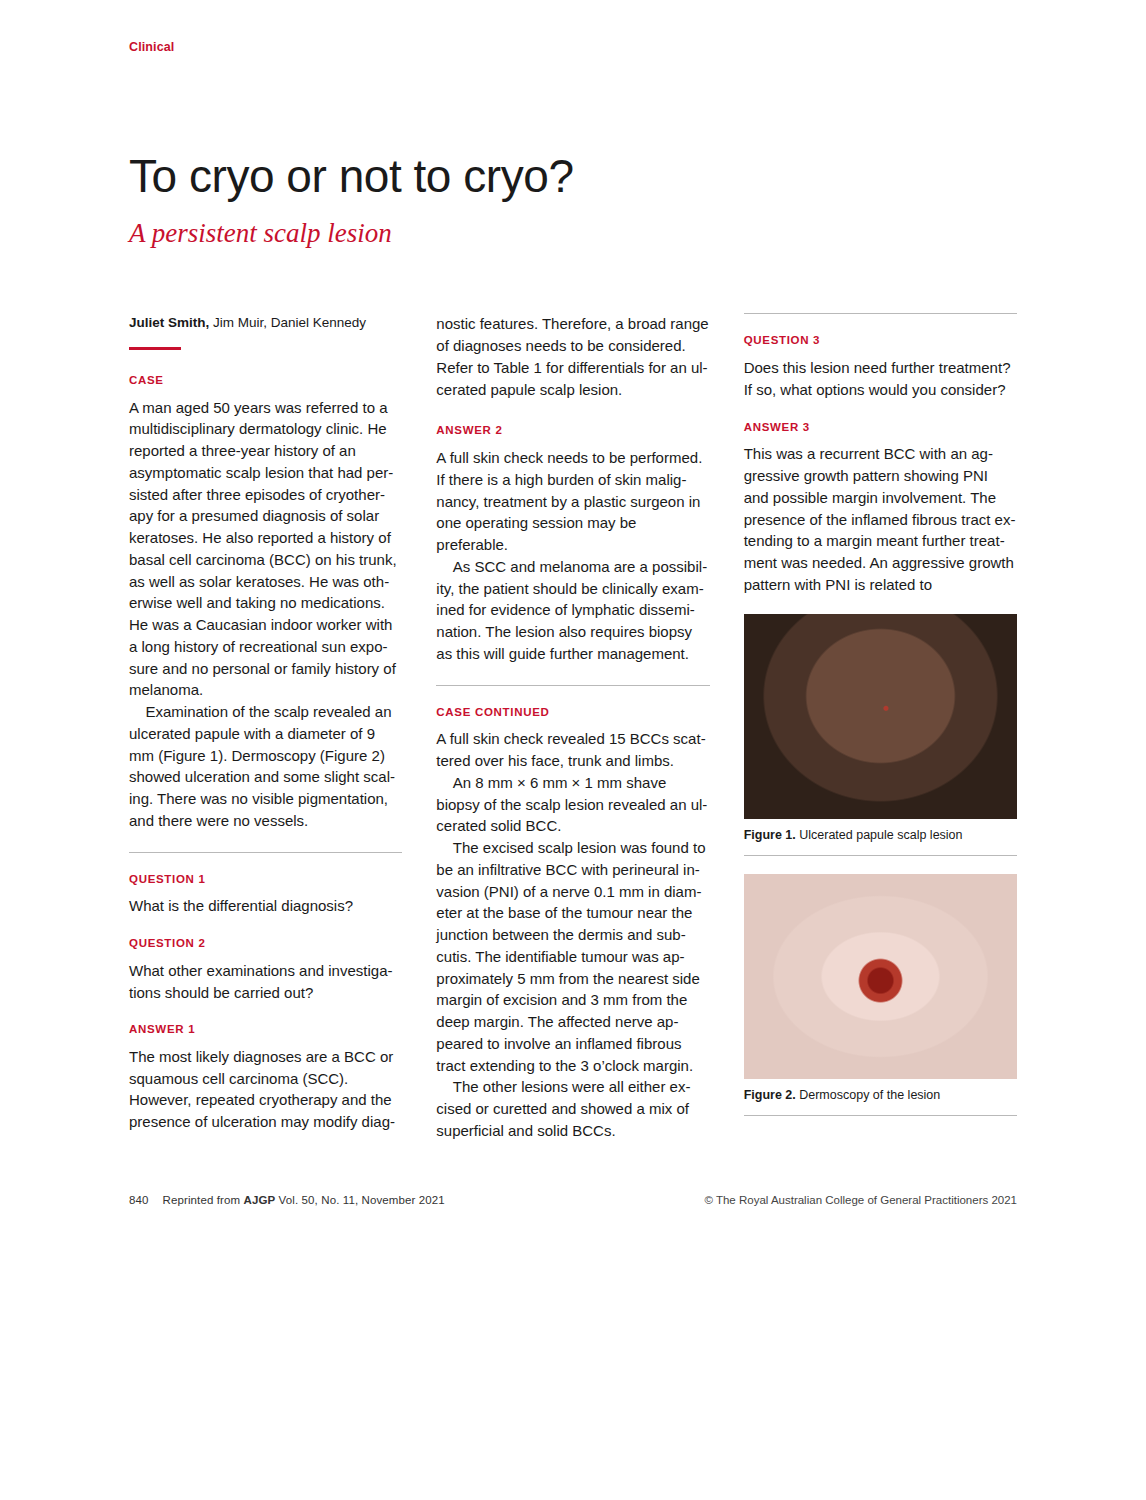Clinical
To cryo or not to cryo?
A persistent scalp lesion
Juliet Smith, Jim Muir, Daniel Kennedy
Case
A man aged 50 years was referred to a multidisciplinary dermatology clinic. He reported a three-year history of an asymptomatic scalp lesion that had persisted after three episodes of cryotherapy for a presumed diagnosis of solar keratoses. He also reported a history of basal cell carcinoma (BCC) on his trunk, as well as solar keratoses. He was otherwise well and taking no medications. He was a Caucasian indoor worker with a long history of recreational sun exposure and no personal or family history of melanoma.
Examination of the scalp revealed an ulcerated papule with a diameter of 9 mm (Figure 1). Dermoscopy (Figure 2) showed ulceration and some slight scaling. There was no visible pigmentation, and there were no vessels.
Question 1
What is the differential diagnosis?
Question 2
What other examinations and investigations should be carried out?
Answer 1
The most likely diagnoses are a BCC or squamous cell carcinoma (SCC). However, repeated cryotherapy and the presence of ulceration may modify diagnostic features. Therefore, a broad range of diagnoses needs to be considered. Refer to Table 1 for differentials for an ulcerated papule scalp lesion.
Answer 2
A full skin check needs to be performed. If there is a high burden of skin malignancy, treatment by a plastic surgeon in one operating session may be preferable.
As SCC and melanoma are a possibility, the patient should be clinically examined for evidence of lymphatic dissemination. The lesion also requires biopsy as this will guide further management.
Case continued
A full skin check revealed 15 BCCs scattered over his face, trunk and limbs.
An 8 mm × 6 mm × 1 mm shave biopsy of the scalp lesion revealed an ulcerated solid BCC.
The excised scalp lesion was found to be an infiltrative BCC with perineural invasion (PNI) of a nerve 0.1 mm in diameter at the base of the tumour near the junction between the dermis and subcutis. The identifiable tumour was approximately 5 mm from the nearest side margin of excision and 3 mm from the deep margin. The affected nerve appeared to involve an inflamed fibrous tract extending to the 3 o’clock margin.
The other lesions were all either excised or curetted and showed a mix of superficial and solid BCCs.
Question 3
Does this lesion need further treatment? If so, what options would you consider?
Answer 3
This was a recurrent BCC with an aggressive growth pattern showing PNI and possible margin involvement. The presence of the inflamed fibrous tract extending to a margin meant further treatment was needed. An aggressive growth pattern with PNI is related to
Figure 1. Ulcerated papule scalp lesion
Figure 2. Dermoscopy of the lesion
840 Reprinted from AJGP Vol. 50, No. 11, November 2021
© The Royal Australian College of General Practitioners 2021